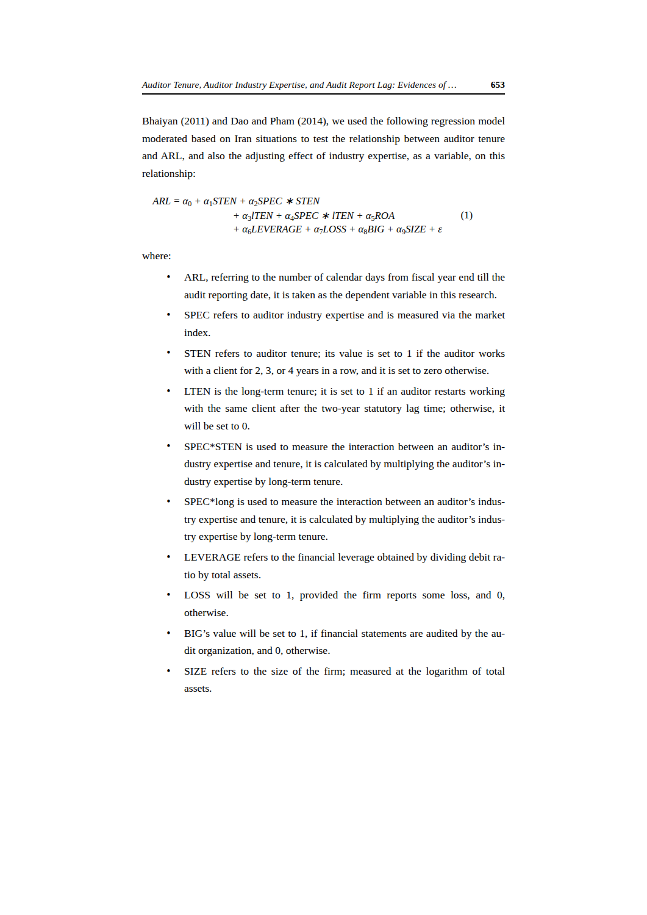Auditor Tenure, Auditor Industry Expertise, and Audit Report Lag: Evidences of …653
Bhaiyan (2011) and Dao and Pham (2014), we used the following regression model moderated based on Iran situations to test the relationship between auditor tenure and ARL, and also the adjusting effect of industry expertise, as a variable, on this relationship:
ARL = α0 + α1 STEN + α2 SPEC ∗ STEN
+ α3lTEN + α4 SPEC ∗ lTEN + α5 ROA
+ α6 LEVERAGE + α7 LOSS + α8 BIG + α9 SIZE + ε
(1)
where:
ARL, referring to the number of calendar days from fiscal year end till the audit reporting date, it is taken as the dependent variable in this research.
SPEC refers to auditor industry expertise and is measured via the market index.
STEN refers to auditor tenure; its value is set to 1 if the auditor works with a client for 2, 3, or 4 years in a row, and it is set to zero otherwise.
LTEN is the long-term tenure; it is set to 1 if an auditor restarts working with the same client after the two-year statutory lag time; otherwise, it will be set to 0.
SPEC*STEN is used to measure the interaction between an auditor’s industry expertise and tenure, it is calculated by multiplying the auditor’s industry expertise by long-term tenure.
SPEC*long is used to measure the interaction between an auditor’s industry expertise and tenure, it is calculated by multiplying the auditor’s industry expertise by long-term tenure.
LEVERAGE refers to the financial leverage obtained by dividing debit ratio by total assets.
LOSS will be set to 1, provided the firm reports some loss, and 0, otherwise.
BIG’s value will be set to 1, if financial statements are audited by the audit organization, and 0, otherwise.
SIZE refers to the size of the firm; measured at the logarithm of total assets.